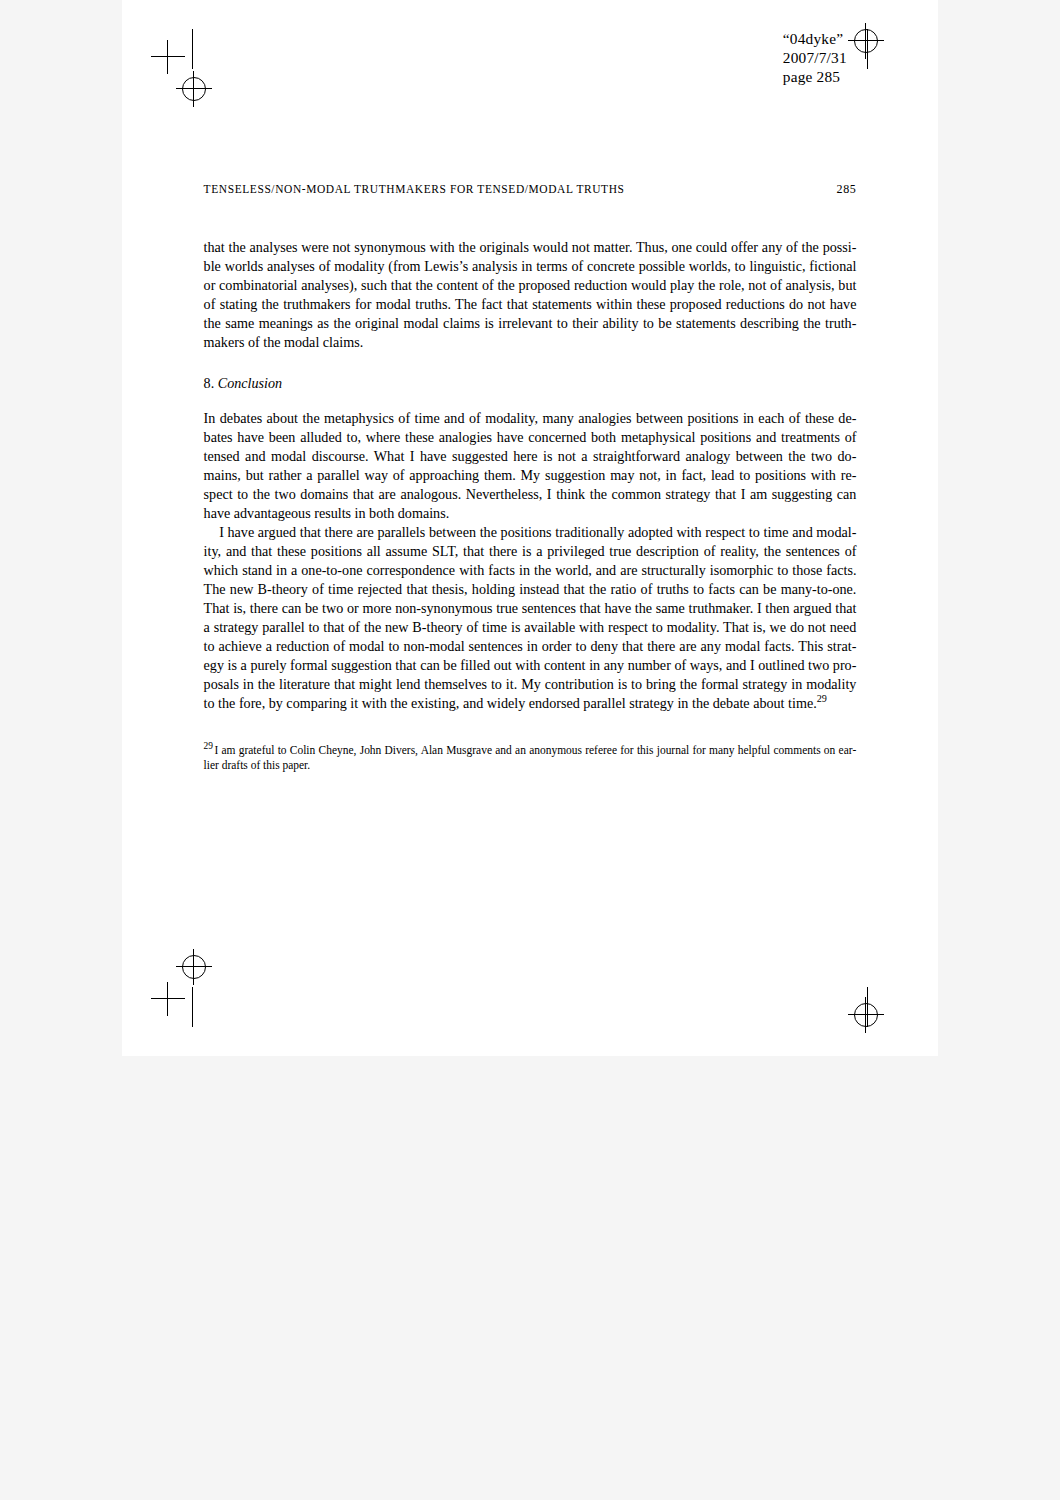“04dyke”
2007/7/31
page 285
Tenseless/Non-Modal Truthmakers for Tensed/Modal Truths 285
that the analyses were not synonymous with the originals would not matter. Thus, one could offer any of the possible worlds analyses of modality (from Lewis’s analysis in terms of concrete possible worlds, to linguistic, fictional or combinatorial analyses), such that the content of the proposed reduction would play the role, not of analysis, but of stating the truthmakers for modal truths. The fact that statements within these proposed reductions do not have the same meanings as the original modal claims is irrelevant to their ability to be statements describing the truthmakers of the modal claims.
8. Conclusion
In debates about the metaphysics of time and of modality, many analogies between positions in each of these debates have been alluded to, where these analogies have concerned both metaphysical positions and treatments of tensed and modal discourse. What I have suggested here is not a straightforward analogy between the two domains, but rather a parallel way of approaching them. My suggestion may not, in fact, lead to positions with respect to the two domains that are analogous. Nevertheless, I think the common strategy that I am suggesting can have advantageous results in both domains.
I have argued that there are parallels between the positions traditionally adopted with respect to time and modality, and that these positions all assume SLT, that there is a privileged true description of reality, the sentences of which stand in a one-to-one correspondence with facts in the world, and are structurally isomorphic to those facts. The new B-theory of time rejected that thesis, holding instead that the ratio of truths to facts can be many-to-one. That is, there can be two or more non-synonymous true sentences that have the same truthmaker. I then argued that a strategy parallel to that of the new B-theory of time is available with respect to modality. That is, we do not need to achieve a reduction of modal to non-modal sentences in order to deny that there are any modal facts. This strategy is a purely formal suggestion that can be filled out with content in any number of ways, and I outlined two proposals in the literature that might lend themselves to it. My contribution is to bring the formal strategy in modality to the fore, by comparing it with the existing, and widely endorsed parallel strategy in the debate about time.29
29 I am grateful to Colin Cheyne, John Divers, Alan Musgrave and an anonymous referee for this journal for many helpful comments on earlier drafts of this paper.